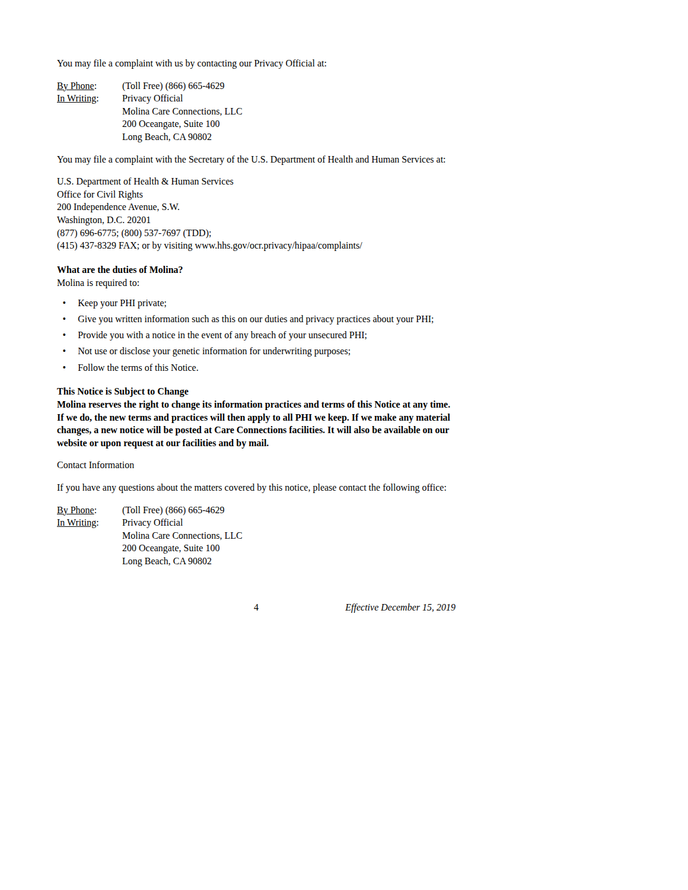You may file a complaint with us by contacting our Privacy Official at:
By Phone:
(Toll Free) (866) 665-4629
In Writing:
Privacy Official
Molina Care Connections, LLC
200 Oceangate, Suite 100
Long Beach, CA 90802
You may file a complaint with the Secretary of the U.S. Department of Health and Human Services at:
U.S. Department of Health & Human Services
Office for Civil Rights
200 Independence Avenue, S.W.
Washington, D.C. 20201
(877) 696-6775; (800) 537-7697 (TDD);
(415) 437-8329 FAX; or by visiting www.hhs.gov/ocr.privacy/hipaa/complaints/
What are the duties of Molina?
Molina is required to:
Keep your PHI private;
Give you written information such as this on our duties and privacy practices about your PHI;
Provide you with a notice in the event of any breach of your unsecured PHI;
Not use or disclose your genetic information for underwriting purposes;
Follow the terms of this Notice.
This Notice is Subject to Change
Molina reserves the right to change its information practices and terms of this Notice at any time. If we do, the new terms and practices will then apply to all PHI we keep. If we make any material changes, a new notice will be posted at Care Connections facilities. It will also be available on our website or upon request at our facilities and by mail.
Contact Information
If you have any questions about the matters covered by this notice, please contact the following office:
By Phone:
(Toll Free) (866) 665-4629
In Writing:
Privacy Official
Molina Care Connections, LLC
200 Oceangate, Suite 100
Long Beach, CA 90802
4 Effective December 15, 2019